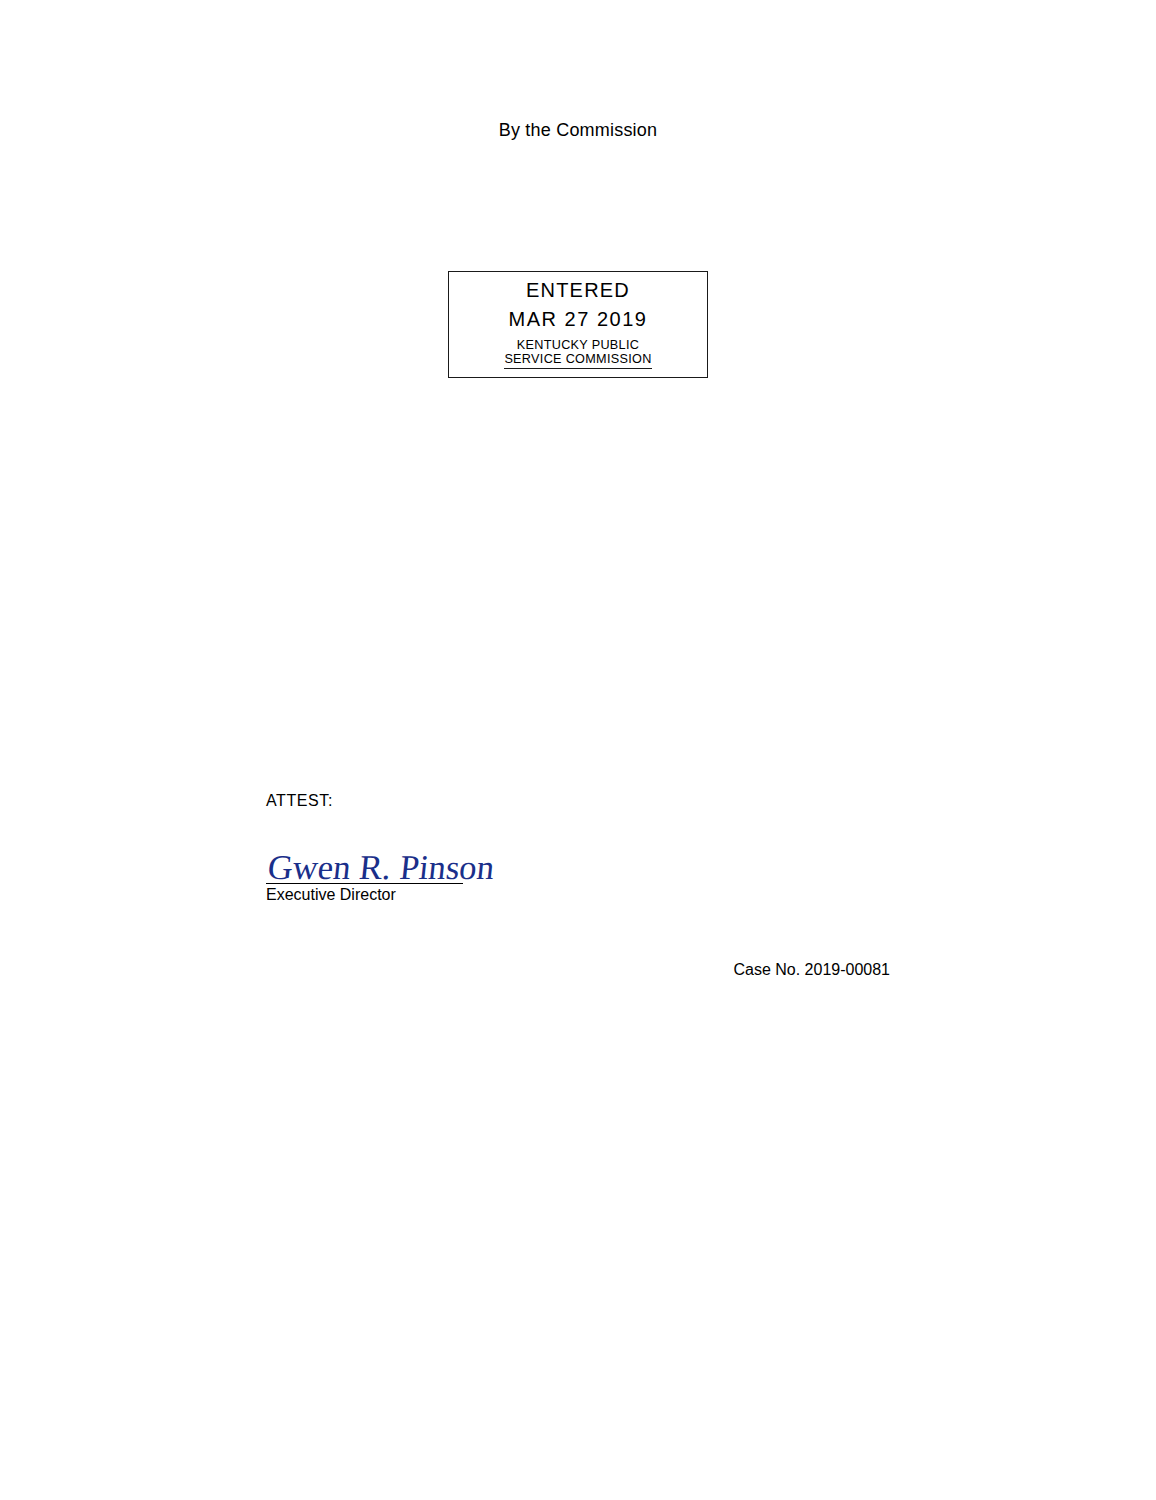By the Commission
ENTERED
MAR 27 2019
KENTUCKY PUBLIC
SERVICE COMMISSION
ATTEST:
Gwen R. Pinson
Executive Director
Case No. 2019-00081